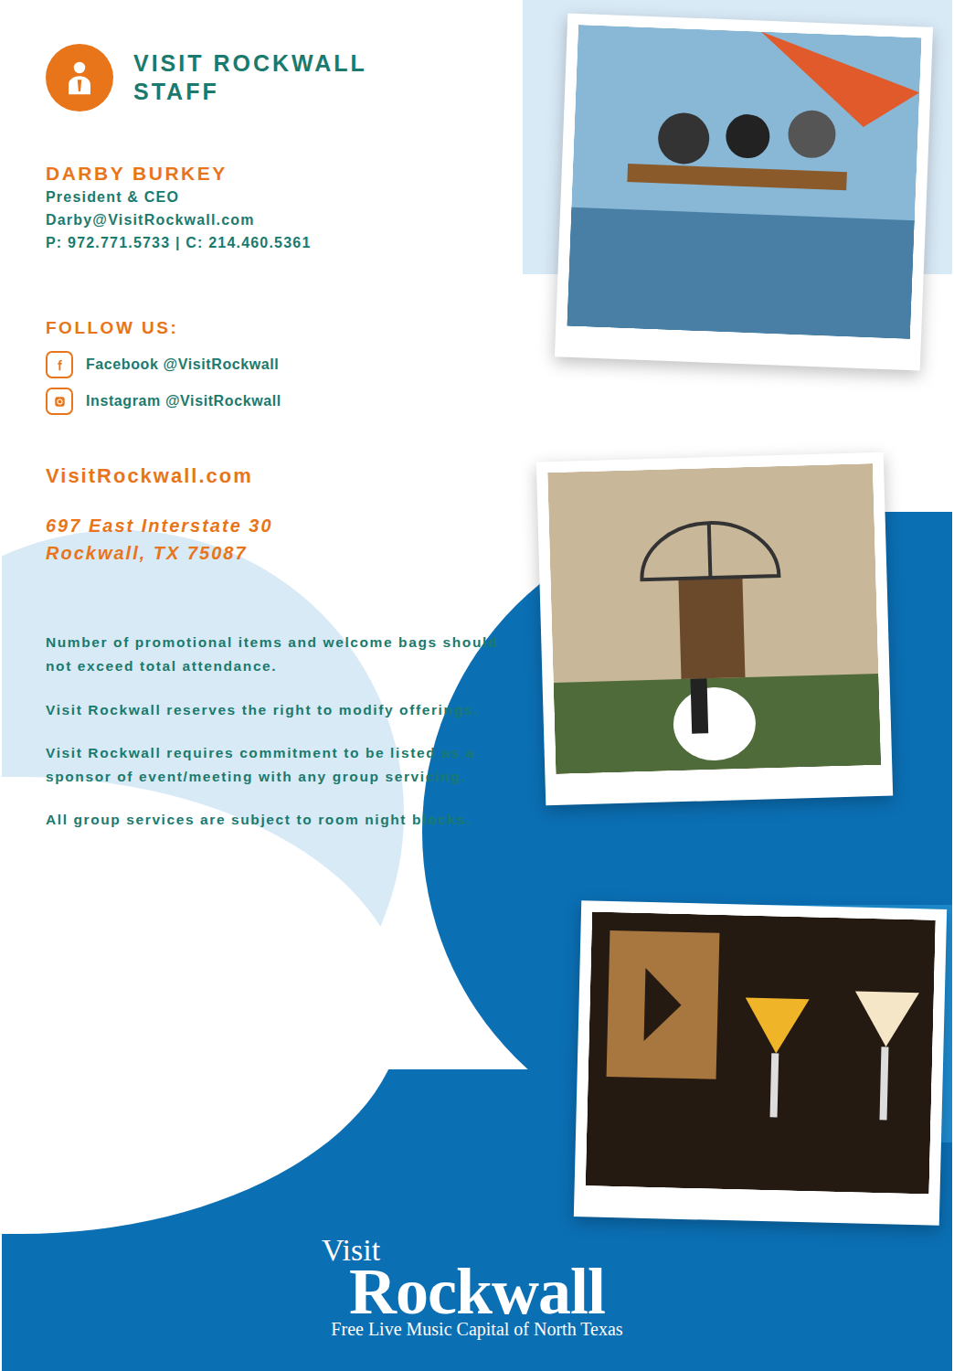Visit Rockwall
Staff
Darby Burkey
President & CEO
Darby@VisitRockwall.com
P: 972.771.5733 | C: 214.460.5361
Follow Us:
Facebook @VisitRockwall
Instagram @VisitRockwall
VisitRockwall.com
697 East Interstate 30
Rockwall, TX 75087
Number of promotional items and welcome bags should not exceed total attendance.
Visit Rockwall reserves the right to modify offerings.
Visit Rockwall requires commitment to be listed as a sponsor of event/meeting with any group servicing.
All group services are subject to room night blocks.
Visit
Rockwall
Free Live Music Capital of North Texas